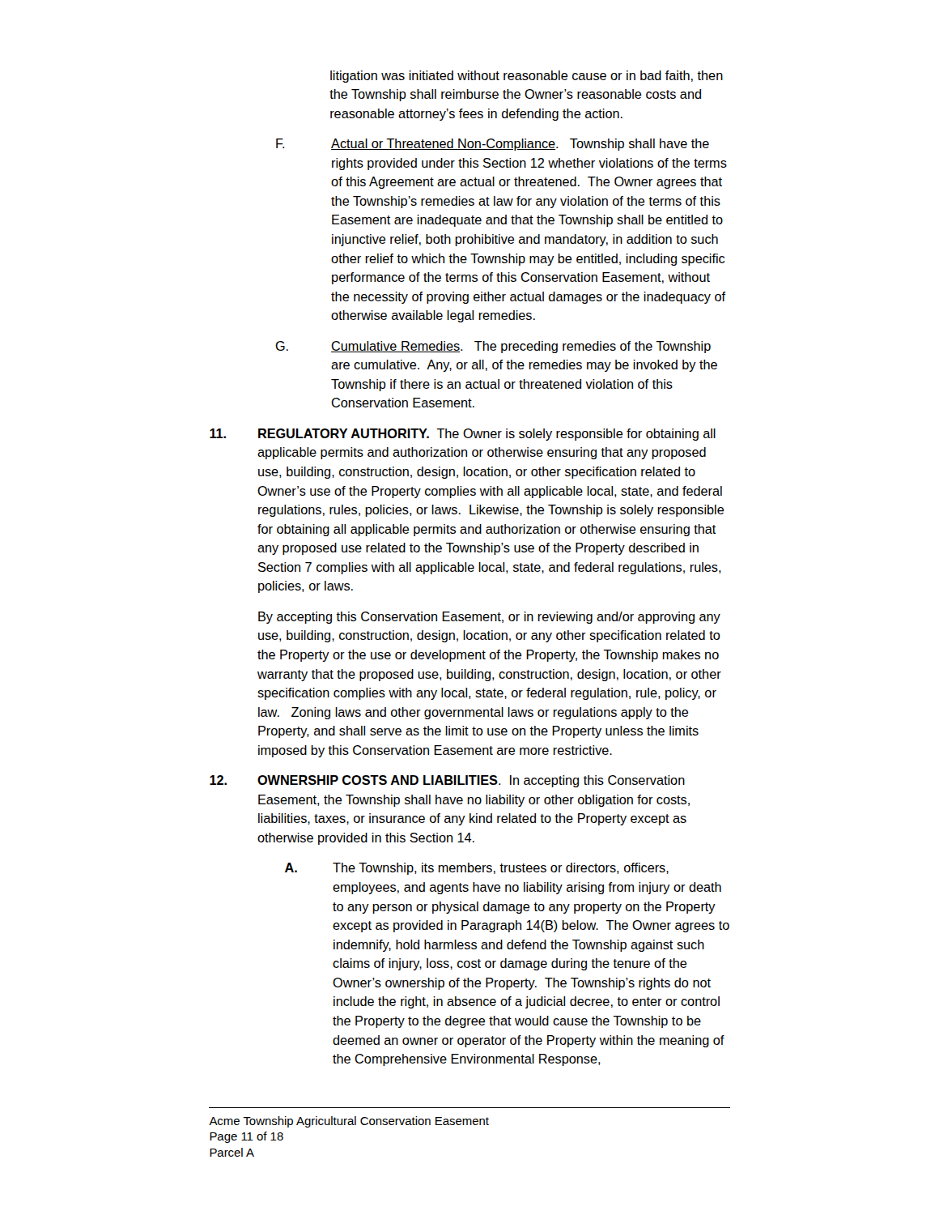litigation was initiated without reasonable cause or in bad faith, then the Township shall reimburse the Owner’s reasonable costs and reasonable attorney’s fees in defending the action.
F.
Actual or Threatened Non-Compliance. Township shall have the rights provided under this Section 12 whether violations of the terms of this Agreement are actual or threatened. The Owner agrees that the Township’s remedies at law for any violation of the terms of this Easement are inadequate and that the Township shall be entitled to injunctive relief, both prohibitive and mandatory, in addition to such other relief to which the Township may be entitled, including specific performance of the terms of this Conservation Easement, without the necessity of proving either actual damages or the inadequacy of otherwise available legal remedies.
G.
Cumulative Remedies. The preceding remedies of the Township are cumulative. Any, or all, of the remedies may be invoked by the Township if there is an actual or threatened violation of this Conservation Easement.
11.
REGULATORY AUTHORITY. The Owner is solely responsible for obtaining all applicable permits and authorization or otherwise ensuring that any proposed use, building, construction, design, location, or other specification related to Owner’s use of the Property complies with all applicable local, state, and federal regulations, rules, policies, or laws. Likewise, the Township is solely responsible for obtaining all applicable permits and authorization or otherwise ensuring that any proposed use related to the Township’s use of the Property described in Section 7 complies with all applicable local, state, and federal regulations, rules, policies, or laws.
By accepting this Conservation Easement, or in reviewing and/or approving any use, building, construction, design, location, or any other specification related to the Property or the use or development of the Property, the Township makes no warranty that the proposed use, building, construction, design, location, or other specification complies with any local, state, or federal regulation, rule, policy, or law. Zoning laws and other governmental laws or regulations apply to the Property, and shall serve as the limit to use on the Property unless the limits imposed by this Conservation Easement are more restrictive.
12.
OWNERSHIP COSTS AND LIABILITIES. In accepting this Conservation Easement, the Township shall have no liability or other obligation for costs, liabilities, taxes, or insurance of any kind related to the Property except as otherwise provided in this Section 14.
A.
The Township, its members, trustees or directors, officers, employees, and agents have no liability arising from injury or death to any person or physical damage to any property on the Property except as provided in Paragraph 14(B) below. The Owner agrees to indemnify, hold harmless and defend the Township against such claims of injury, loss, cost or damage during the tenure of the Owner’s ownership of the Property. The Township’s rights do not include the right, in absence of a judicial decree, to enter or control the Property to the degree that would cause the Township to be deemed an owner or operator of the Property within the meaning of the Comprehensive Environmental Response,
Acme Township Agricultural Conservation Easement
Page 11 of 18
Parcel A